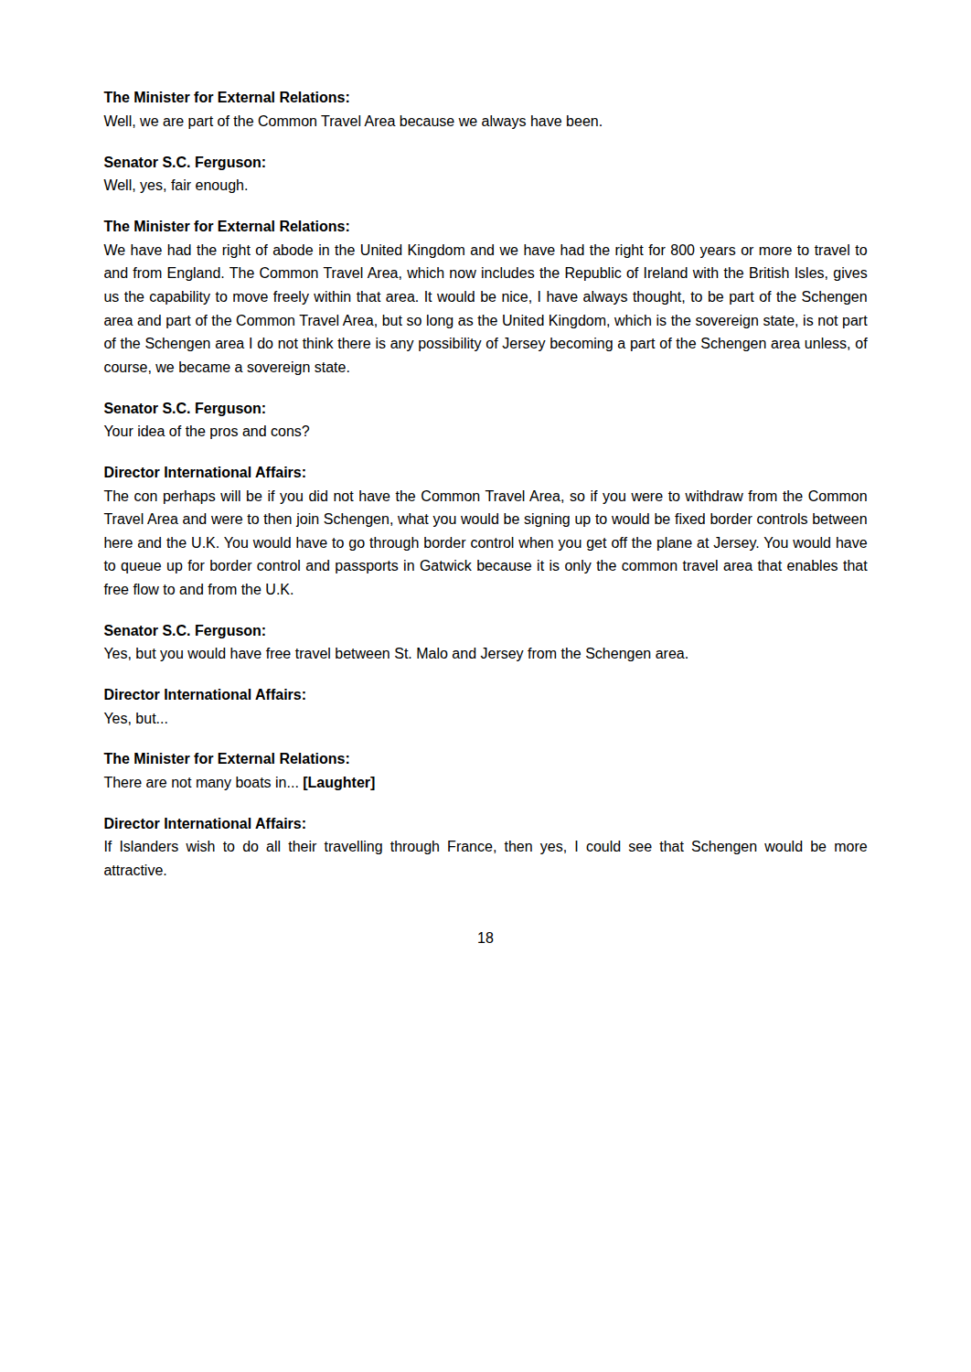The Minister for External Relations:
Well, we are part of the Common Travel Area because we always have been.
Senator S.C. Ferguson:
Well, yes, fair enough.
The Minister for External Relations:
We have had the right of abode in the United Kingdom and we have had the right for 800 years or more to travel to and from England. The Common Travel Area, which now includes the Republic of Ireland with the British Isles, gives us the capability to move freely within that area. It would be nice, I have always thought, to be part of the Schengen area and part of the Common Travel Area, but so long as the United Kingdom, which is the sovereign state, is not part of the Schengen area I do not think there is any possibility of Jersey becoming a part of the Schengen area unless, of course, we became a sovereign state.
Senator S.C. Ferguson:
Your idea of the pros and cons?
Director International Affairs:
The con perhaps will be if you did not have the Common Travel Area, so if you were to withdraw from the Common Travel Area and were to then join Schengen, what you would be signing up to would be fixed border controls between here and the U.K. You would have to go through border control when you get off the plane at Jersey. You would have to queue up for border control and passports in Gatwick because it is only the common travel area that enables that free flow to and from the U.K.
Senator S.C. Ferguson:
Yes, but you would have free travel between St. Malo and Jersey from the Schengen area.
Director International Affairs:
Yes, but...
The Minister for External Relations:
There are not many boats in... [Laughter]
Director International Affairs:
If Islanders wish to do all their travelling through France, then yes, I could see that Schengen would be more attractive.
18